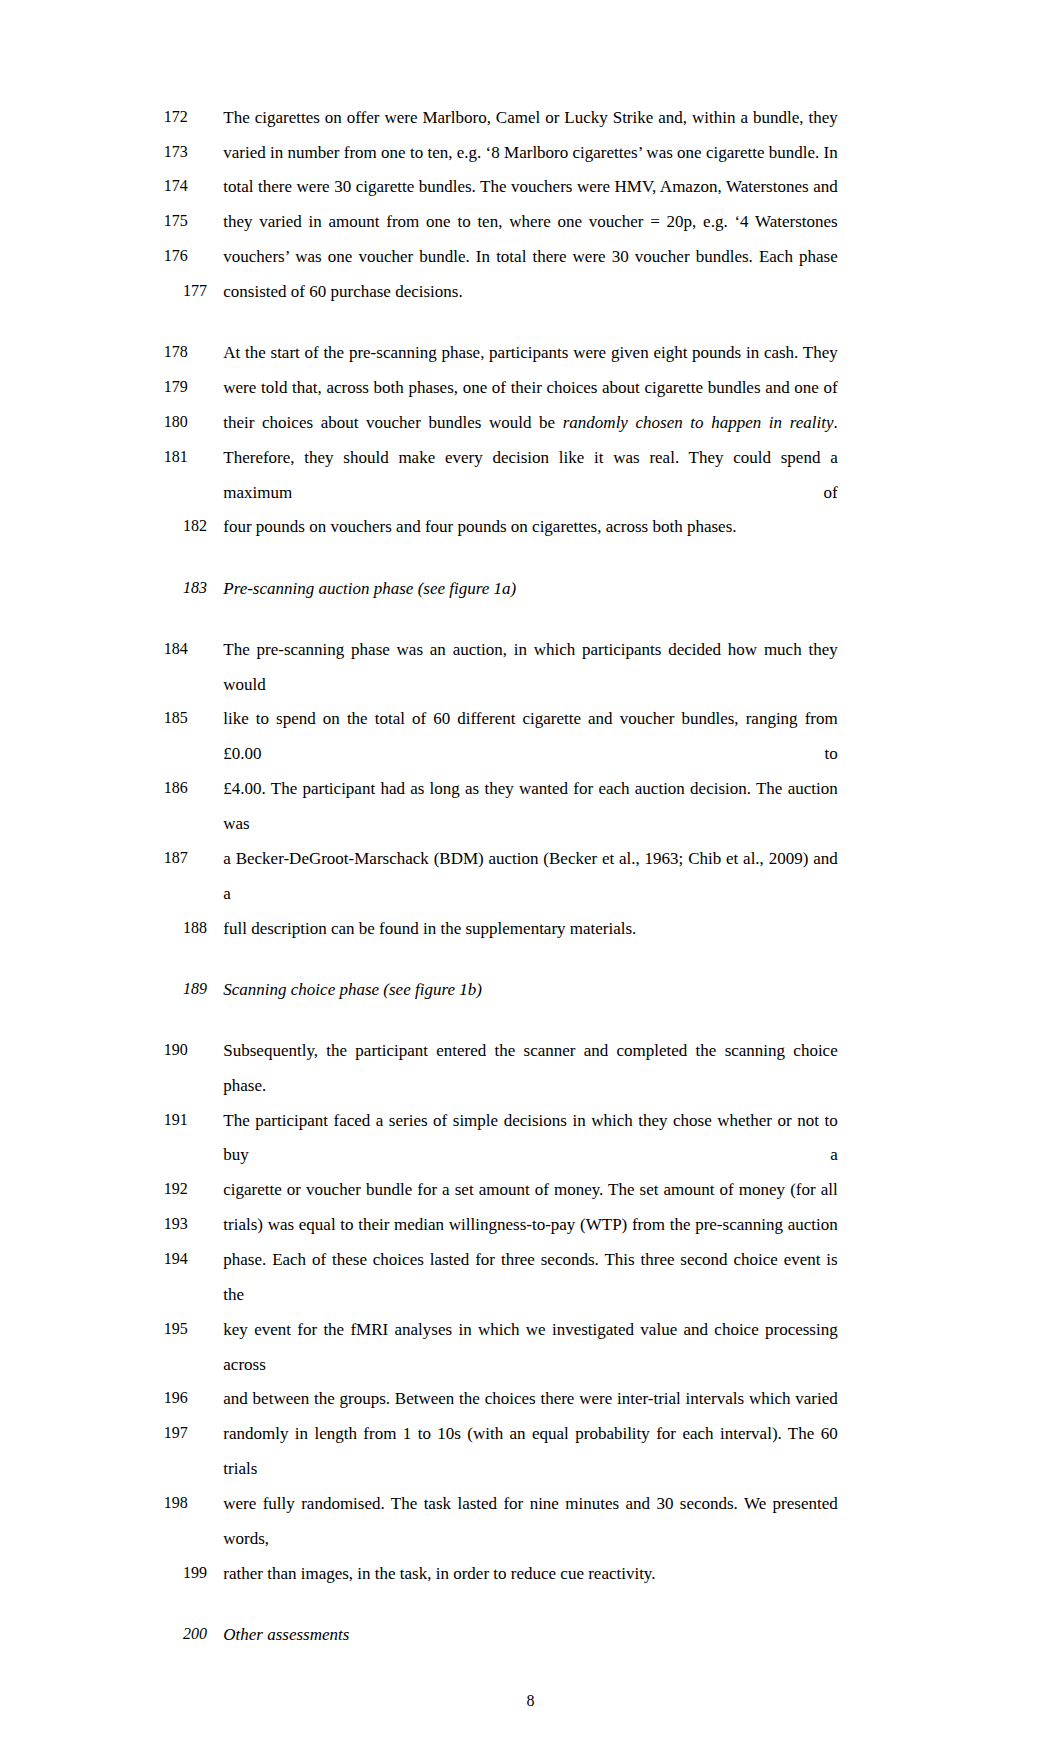The cigarettes on offer were Marlboro, Camel or Lucky Strike and, within a bundle, they varied in number from one to ten, e.g. ‘8 Marlboro cigarettes’ was one cigarette bundle. In total there were 30 cigarette bundles. The vouchers were HMV, Amazon, Waterstones and they varied in amount from one to ten, where one voucher = 20p, e.g. ‘4 Waterstones vouchers’ was one voucher bundle. In total there were 30 voucher bundles. Each phase consisted of 60 purchase decisions.
At the start of the pre-scanning phase, participants were given eight pounds in cash. They were told that, across both phases, one of their choices about cigarette bundles and one of their choices about voucher bundles would be randomly chosen to happen in reality. Therefore, they should make every decision like it was real. They could spend a maximum of four pounds on vouchers and four pounds on cigarettes, across both phases.
Pre-scanning auction phase (see figure 1a)
The pre-scanning phase was an auction, in which participants decided how much they would like to spend on the total of 60 different cigarette and voucher bundles, ranging from £0.00 to £4.00. The participant had as long as they wanted for each auction decision. The auction was a Becker-DeGroot-Marschack (BDM) auction (Becker et al., 1963; Chib et al., 2009) and a full description can be found in the supplementary materials.
Scanning choice phase (see figure 1b)
Subsequently, the participant entered the scanner and completed the scanning choice phase. The participant faced a series of simple decisions in which they chose whether or not to buy a cigarette or voucher bundle for a set amount of money. The set amount of money (for all trials) was equal to their median willingness-to-pay (WTP) from the pre-scanning auction phase. Each of these choices lasted for three seconds. This three second choice event is the key event for the fMRI analyses in which we investigated value and choice processing across and between the groups. Between the choices there were inter-trial intervals which varied randomly in length from 1 to 10s (with an equal probability for each interval). The 60 trials were fully randomised. The task lasted for nine minutes and 30 seconds. We presented words, rather than images, in the task, in order to reduce cue reactivity.
Other assessments
8